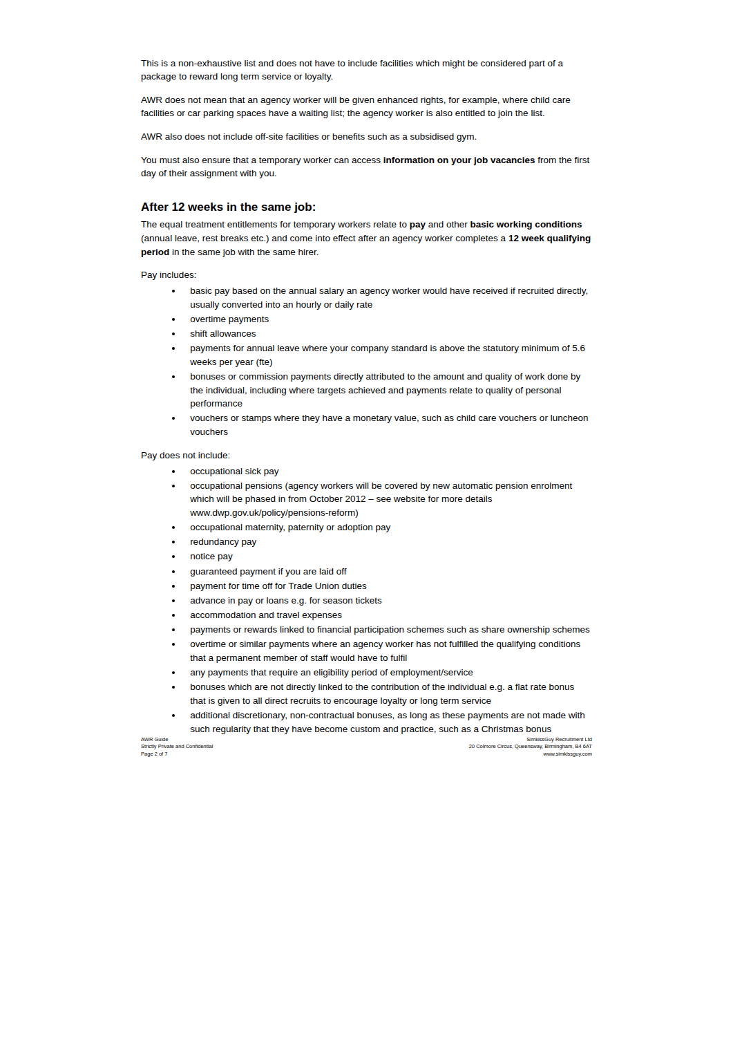This is a non-exhaustive list and does not have to include facilities which might be considered part of a package to reward long term service or loyalty.
AWR does not mean that an agency worker will be given enhanced rights, for example, where child care facilities or car parking spaces have a waiting list; the agency worker is also entitled to join the list.
AWR also does not include off-site facilities or benefits such as a subsidised gym.
You must also ensure that a temporary worker can access information on your job vacancies from the first day of their assignment with you.
After 12 weeks in the same job:
The equal treatment entitlements for temporary workers relate to pay and other basic working conditions (annual leave, rest breaks etc.) and come into effect after an agency worker completes a 12 week qualifying period in the same job with the same hirer.
Pay includes:
basic pay based on the annual salary an agency worker would have received if recruited directly, usually converted into an hourly or daily rate
overtime payments
shift allowances
payments for annual leave where your company standard is above the statutory minimum of 5.6 weeks per year (fte)
bonuses or commission payments directly attributed to the amount and quality of work done by the individual, including where targets achieved and payments relate to quality of personal performance
vouchers or stamps where they have a monetary value, such as child care vouchers or luncheon vouchers
Pay does not include:
occupational sick pay
occupational pensions (agency workers will be covered by new automatic pension enrolment which will be phased in from October 2012 – see website for more details www.dwp.gov.uk/policy/pensions-reform)
occupational maternity, paternity or adoption pay
redundancy pay
notice pay
guaranteed payment if you are laid off
payment for time off for Trade Union duties
advance in pay or loans e.g. for season tickets
accommodation and travel expenses
payments or rewards linked to financial participation schemes such as share ownership schemes
overtime or similar payments where an agency worker has not fulfilled the qualifying conditions that a permanent member of staff would have to fulfil
any payments that require an eligibility period of employment/service
bonuses which are not directly linked to the contribution of the individual e.g. a flat rate bonus that is given to all direct recruits to encourage loyalty or long term service
additional discretionary, non-contractual bonuses, as long as these payments are not made with such regularity that they have become custom and practice, such as a Christmas bonus
AWR Guide
Strictly Private and Confidential
Page 2 of 7
SimkissGuy Recruitment Ltd
20 Colmore Circus, Queensway, Birmingham, B4 6AT
www.simkissguy.com